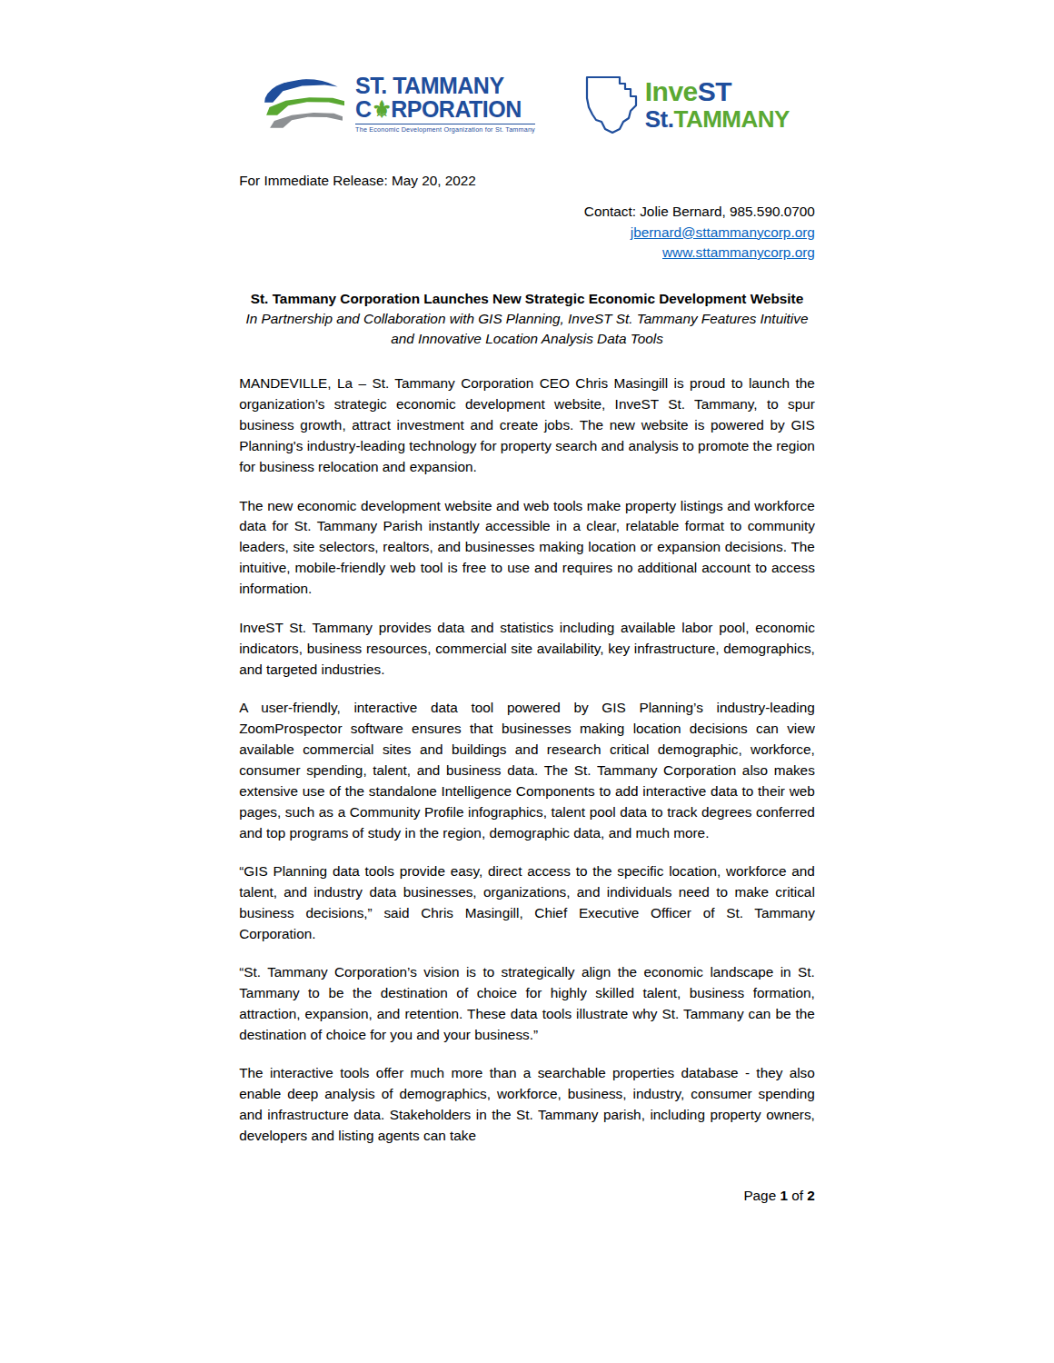ST. TAMMANY
C⚜RPORATION
The Economic Development Organization for St. Tammany
InveST
St.TAMMANY
For Immediate Release: May 20, 2022
Contact: Jolie Bernard, 985.590.0700
jbernard@sttammanycorp.org
www.sttammanycorp.org
St. Tammany Corporation Launches New Strategic Economic Development Website
In Partnership and Collaboration with GIS Planning, InveST St. Tammany Features Intuitive and Innovative Location Analysis Data Tools
MANDEVILLE, La – St. Tammany Corporation CEO Chris Masingill is proud to launch the organization’s strategic economic development website, InveST St. Tammany, to spur business growth, attract investment and create jobs. The new website is powered by GIS Planning's industry-leading technology for property search and analysis to promote the region for business relocation and expansion.
The new economic development website and web tools make property listings and workforce data for St. Tammany Parish instantly accessible in a clear, relatable format to community leaders, site selectors, realtors, and businesses making location or expansion decisions. The intuitive, mobile-friendly web tool is free to use and requires no additional account to access information.
InveST St. Tammany provides data and statistics including available labor pool, economic indicators, business resources, commercial site availability, key infrastructure, demographics, and targeted industries.
A user-friendly, interactive data tool powered by GIS Planning’s industry-leading ZoomProspector software ensures that businesses making location decisions can view available commercial sites and buildings and research critical demographic, workforce, consumer spending, talent, and business data. The St. Tammany Corporation also makes extensive use of the standalone Intelligence Components to add interactive data to their web pages, such as a Community Profile infographics, talent pool data to track degrees conferred and top programs of study in the region, demographic data, and much more.
“GIS Planning data tools provide easy, direct access to the specific location, workforce and talent, and industry data businesses, organizations, and individuals need to make critical business decisions,” said Chris Masingill, Chief Executive Officer of St. Tammany Corporation.
“St. Tammany Corporation’s vision is to strategically align the economic landscape in St. Tammany to be the destination of choice for highly skilled talent, business formation, attraction, expansion, and retention. These data tools illustrate why St. Tammany can be the destination of choice for you and your business.”
The interactive tools offer much more than a searchable properties database - they also enable deep analysis of demographics, workforce, business, industry, consumer spending and infrastructure data. Stakeholders in the St. Tammany parish, including property owners, developers and listing agents can take
Page 1 of 2